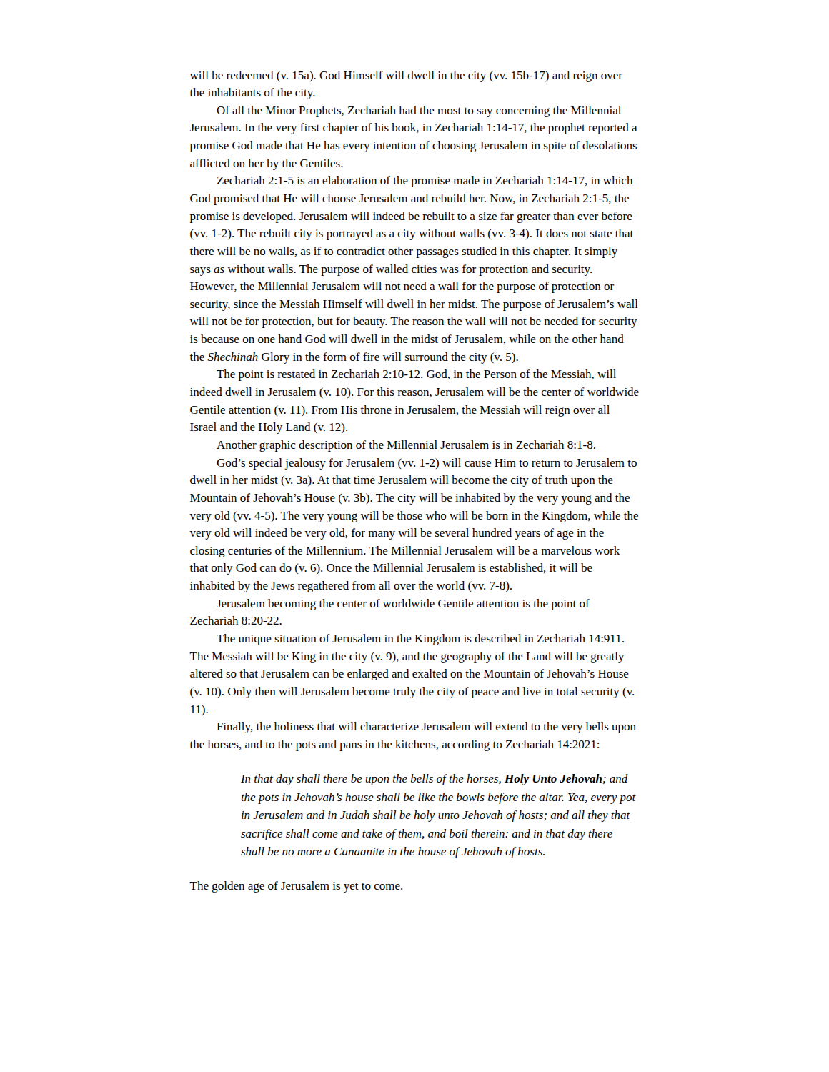will be redeemed (v. 15a). God Himself will dwell in the city (vv. 15b-17) and reign over the inhabitants of the city.
Of all the Minor Prophets, Zechariah had the most to say concerning the Millennial Jerusalem. In the very first chapter of his book, in Zechariah 1:14-17, the prophet reported a promise God made that He has every intention of choosing Jerusalem in spite of desolations afflicted on her by the Gentiles.
Zechariah 2:1-5 is an elaboration of the promise made in Zechariah 1:14-17, in which God promised that He will choose Jerusalem and rebuild her. Now, in Zechariah 2:1-5, the promise is developed. Jerusalem will indeed be rebuilt to a size far greater than ever before (vv. 1-2). The rebuilt city is portrayed as a city without walls (vv. 3-4). It does not state that there will be no walls, as if to contradict other passages studied in this chapter. It simply says as without walls. The purpose of walled cities was for protection and security. However, the Millennial Jerusalem will not need a wall for the purpose of protection or security, since the Messiah Himself will dwell in her midst. The purpose of Jerusalem’s wall will not be for protection, but for beauty. The reason the wall will not be needed for security is because on one hand God will dwell in the midst of Jerusalem, while on the other hand the Shechinah Glory in the form of fire will surround the city (v. 5).
The point is restated in Zechariah 2:10-12. God, in the Person of the Messiah, will indeed dwell in Jerusalem (v. 10). For this reason, Jerusalem will be the center of worldwide Gentile attention (v. 11). From His throne in Jerusalem, the Messiah will reign over all Israel and the Holy Land (v. 12).
Another graphic description of the Millennial Jerusalem is in Zechariah 8:1-8.
God’s special jealousy for Jerusalem (vv. 1-2) will cause Him to return to Jerusalem to dwell in her midst (v. 3a). At that time Jerusalem will become the city of truth upon the Mountain of Jehovah’s House (v. 3b). The city will be inhabited by the very young and the very old (vv. 4-5). The very young will be those who will be born in the Kingdom, while the very old will indeed be very old, for many will be several hundred years of age in the closing centuries of the Millennium. The Millennial Jerusalem will be a marvelous work that only God can do (v. 6). Once the Millennial Jerusalem is established, it will be inhabited by the Jews regathered from all over the world (vv. 7-8).
Jerusalem becoming the center of worldwide Gentile attention is the point of Zechariah 8:20-22.
The unique situation of Jerusalem in the Kingdom is described in Zechariah 14:911. The Messiah will be King in the city (v. 9), and the geography of the Land will be greatly altered so that Jerusalem can be enlarged and exalted on the Mountain of Jehovah’s House (v. 10). Only then will Jerusalem become truly the city of peace and live in total security (v. 11).
Finally, the holiness that will characterize Jerusalem will extend to the very bells upon the horses, and to the pots and pans in the kitchens, according to Zechariah 14:2021:
In that day shall there be upon the bells of the horses, Holy Unto Jehovah; and the pots in Jehovah’s house shall be like the bowls before the altar. Yea, every pot in Jerusalem and in Judah shall be holy unto Jehovah of hosts; and all they that sacrifice shall come and take of them, and boil therein: and in that day there shall be no more a Canaanite in the house of Jehovah of hosts.
The golden age of Jerusalem is yet to come.